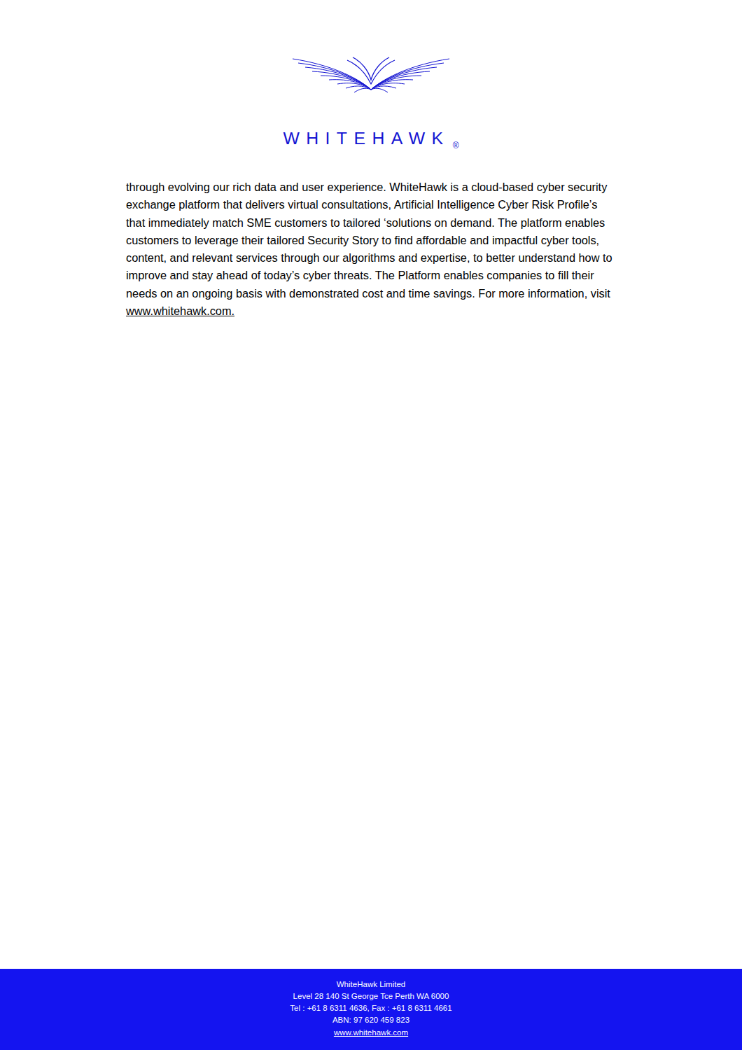WHITEHAWK®
through evolving our rich data and user experience. WhiteHawk is a cloud-based cyber security exchange platform that delivers virtual consultations, Artificial Intelligence Cyber Risk Profile’s that immediately match SME customers to tailored ‘solutions on demand. The platform enables customers to leverage their tailored Security Story to find affordable and impactful cyber tools, content, and relevant services through our algorithms and expertise, to better understand how to improve and stay ahead of today’s cyber threats. The Platform enables companies to fill their needs on an ongoing basis with demonstrated cost and time savings. For more information, visit www.whitehawk.com.
WhiteHawk Limited
Level 28 140 St George Tce Perth WA 6000
Tel : +61 8 6311 4636, Fax : +61 8 6311 4661
ABN: 97 620 459 823
www.whitehawk.com